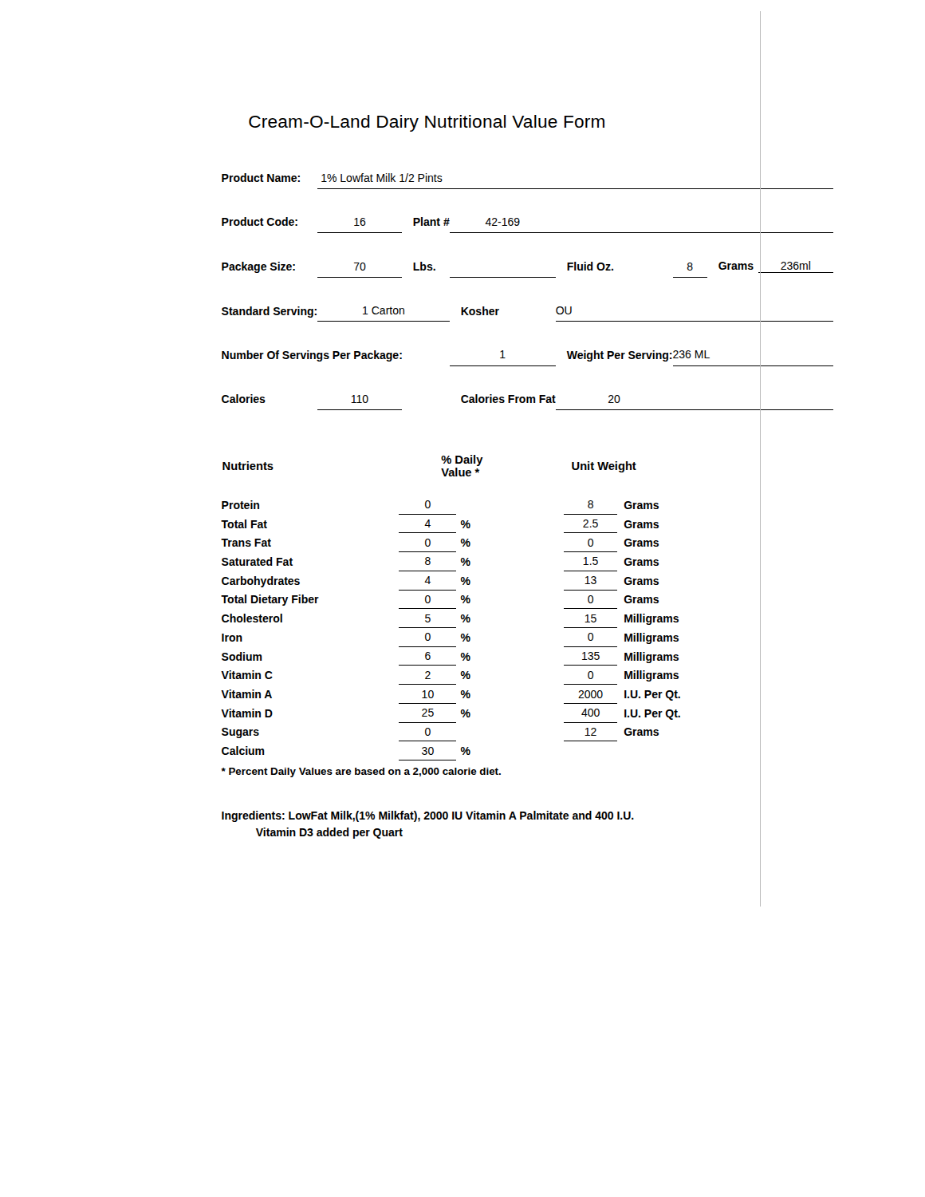Cream-O-Land Dairy Nutritional Value Form
| Product Name: | 1% Lowfat Milk 1/2 Pints |
| Product Code: | 16 | Plant # | 42-169 | |
| Package Size: | 70 | Lbs. | | Fluid Oz. | 8 | Grams 236ml |
| Standard Serving: | 1 Carton | Kosher | OU | |
| Number Of Servings Per Package: | 1 | Weight Per Serving: | 236 ML |
| Calories | 110 | | Calories From Fat | 20 | |
| Nutrients | % Daily Value * | | Unit Weight |
| --- | --- | --- | --- |
| Protein | 0 | | | 8 | Grams |
| Total Fat | 4 | % | | 2.5 | Grams |
| Trans Fat | 0 | % | | 0 | Grams |
| Saturated Fat | 8 | % | | 1.5 | Grams |
| Carbohydrates | 4 | % | | 13 | Grams |
| Total Dietary Fiber | 0 | % | | 0 | Grams |
| Cholesterol | 5 | % | | 15 | Milligrams |
| Iron | 0 | % | | 0 | Milligrams |
| Sodium | 6 | % | | 135 | Milligrams |
| Vitamin C | 2 | % | | 0 | Milligrams |
| Vitamin A | 10 | % | | 2000 | I.U. Per Qt. |
| Vitamin D | 25 | % | | 400 | I.U. Per Qt. |
| Sugars | 0 | | | 12 | Grams |
| Calcium | 30 | % | | | |
* Percent Daily Values are based on a 2,000 calorie diet.
Ingredients: LowFat Milk,(1% Milkfat), 2000 IU Vitamin A Palmitate and 400 I.U. Vitamin D3 added per Quart